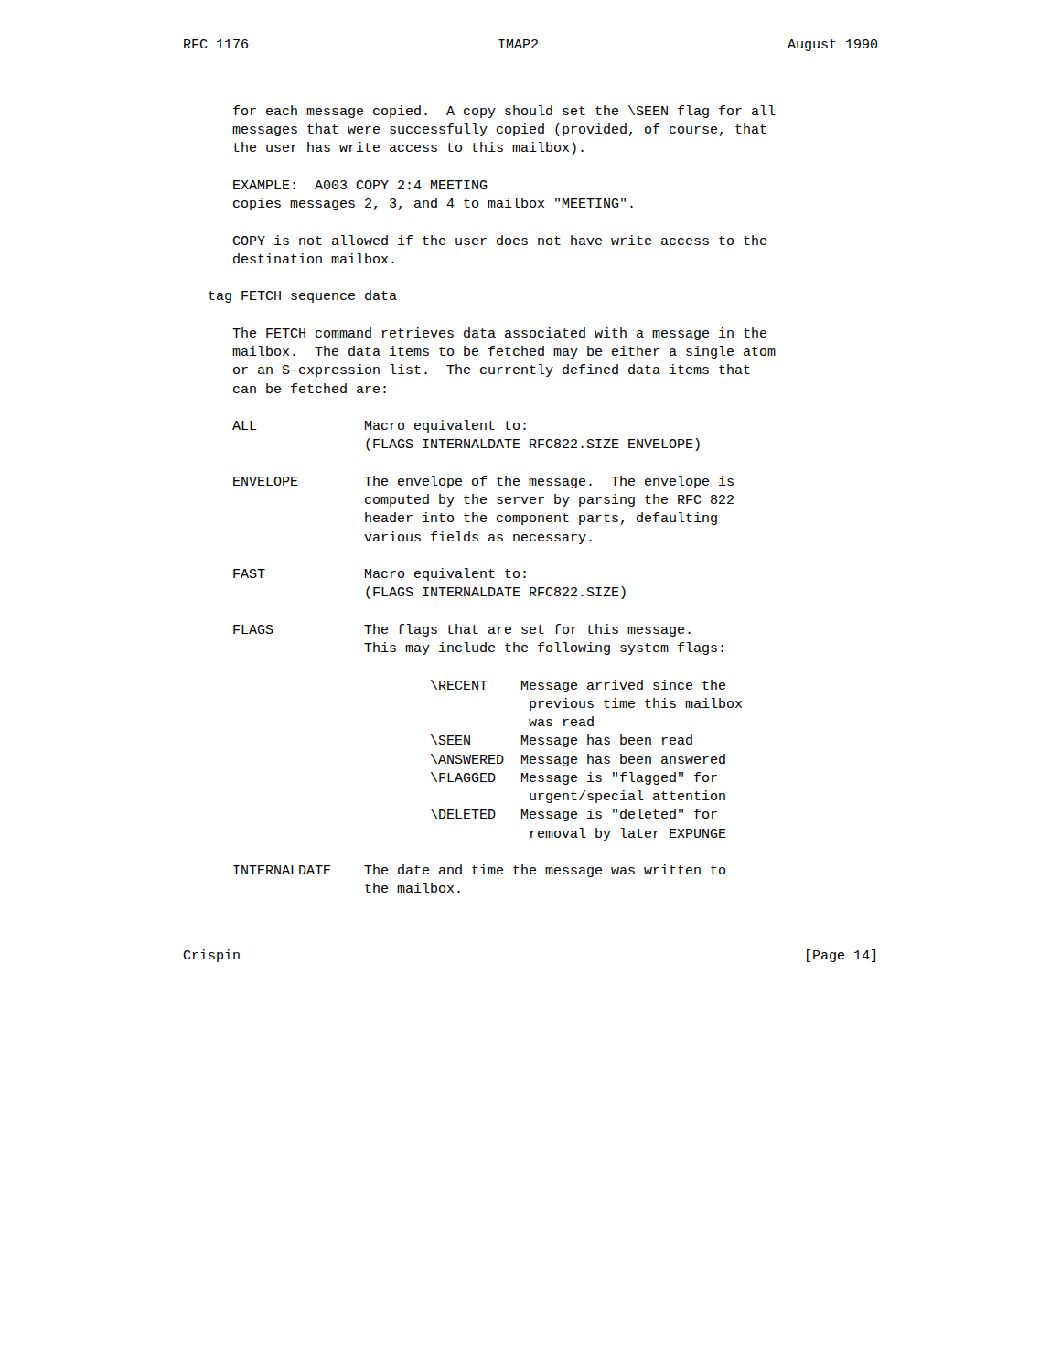RFC 1176 IMAP2 August 1990
      for each message copied.  A copy should set the \SEEN flag for all
      messages that were successfully copied (provided, of course, that
      the user has write access to this mailbox).

      EXAMPLE:  A003 COPY 2:4 MEETING
      copies messages 2, 3, and 4 to mailbox "MEETING".

      COPY is not allowed if the user does not have write access to the
      destination mailbox.

   tag FETCH sequence data

      The FETCH command retrieves data associated with a message in the
      mailbox.  The data items to be fetched may be either a single atom
      or an S-expression list.  The currently defined data items that
      can be fetched are:

      ALL             Macro equivalent to:
                      (FLAGS INTERNALDATE RFC822.SIZE ENVELOPE)

      ENVELOPE        The envelope of the message.  The envelope is
                      computed by the server by parsing the RFC 822
                      header into the component parts, defaulting
                      various fields as necessary.

      FAST            Macro equivalent to:
                      (FLAGS INTERNALDATE RFC822.SIZE)

      FLAGS           The flags that are set for this message.
                      This may include the following system flags:

                              \RECENT    Message arrived since the
                                          previous time this mailbox
                                          was read
                              \SEEN      Message has been read
                              \ANSWERED  Message has been answered
                              \FLAGGED   Message is "flagged" for
                                          urgent/special attention
                              \DELETED   Message is "deleted" for
                                          removal by later EXPUNGE

      INTERNALDATE    The date and time the message was written to
                      the mailbox.
Crispin [Page 14]